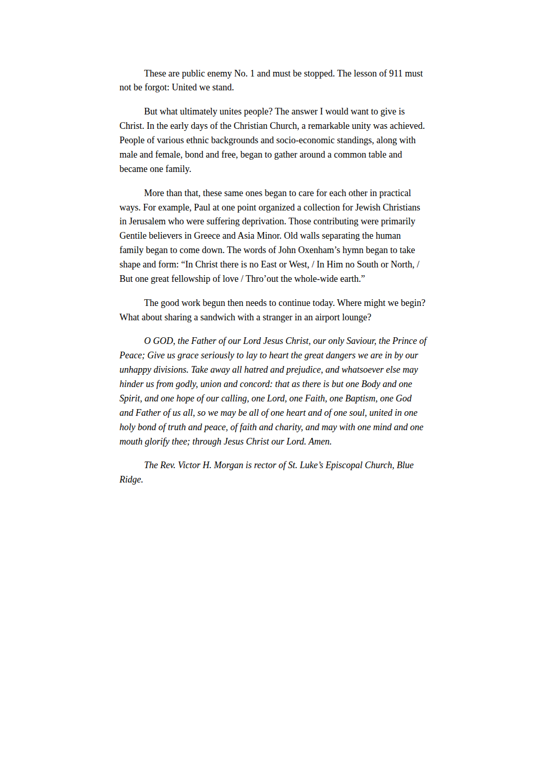These are public enemy No. 1 and must be stopped. The lesson of 911 must not be forgot: United we stand.
But what ultimately unites people? The answer I would want to give is Christ. In the early days of the Christian Church, a remarkable unity was achieved. People of various ethnic backgrounds and socio-economic standings, along with male and female, bond and free, began to gather around a common table and became one family.
More than that, these same ones began to care for each other in practical ways. For example, Paul at one point organized a collection for Jewish Christians in Jerusalem who were suffering deprivation. Those contributing were primarily Gentile believers in Greece and Asia Minor. Old walls separating the human family began to come down. The words of John Oxenham’s hymn began to take shape and form: “In Christ there is no East or West, / In Him no South or North, / But one great fellowship of love / Thro’out the whole-wide earth.”
The good work begun then needs to continue today. Where might we begin? What about sharing a sandwich with a stranger in an airport lounge?
O GOD, the Father of our Lord Jesus Christ, our only Saviour, the Prince of Peace; Give us grace seriously to lay to heart the great dangers we are in by our unhappy divisions. Take away all hatred and prejudice, and whatsoever else may hinder us from godly, union and concord: that as there is but one Body and one Spirit, and one hope of our calling, one Lord, one Faith, one Baptism, one God and Father of us all, so we may be all of one heart and of one soul, united in one holy bond of truth and peace, of faith and charity, and may with one mind and one mouth glorify thee; through Jesus Christ our Lord. Amen.
The Rev. Victor H. Morgan is rector of St. Luke’s Episcopal Church, Blue Ridge.